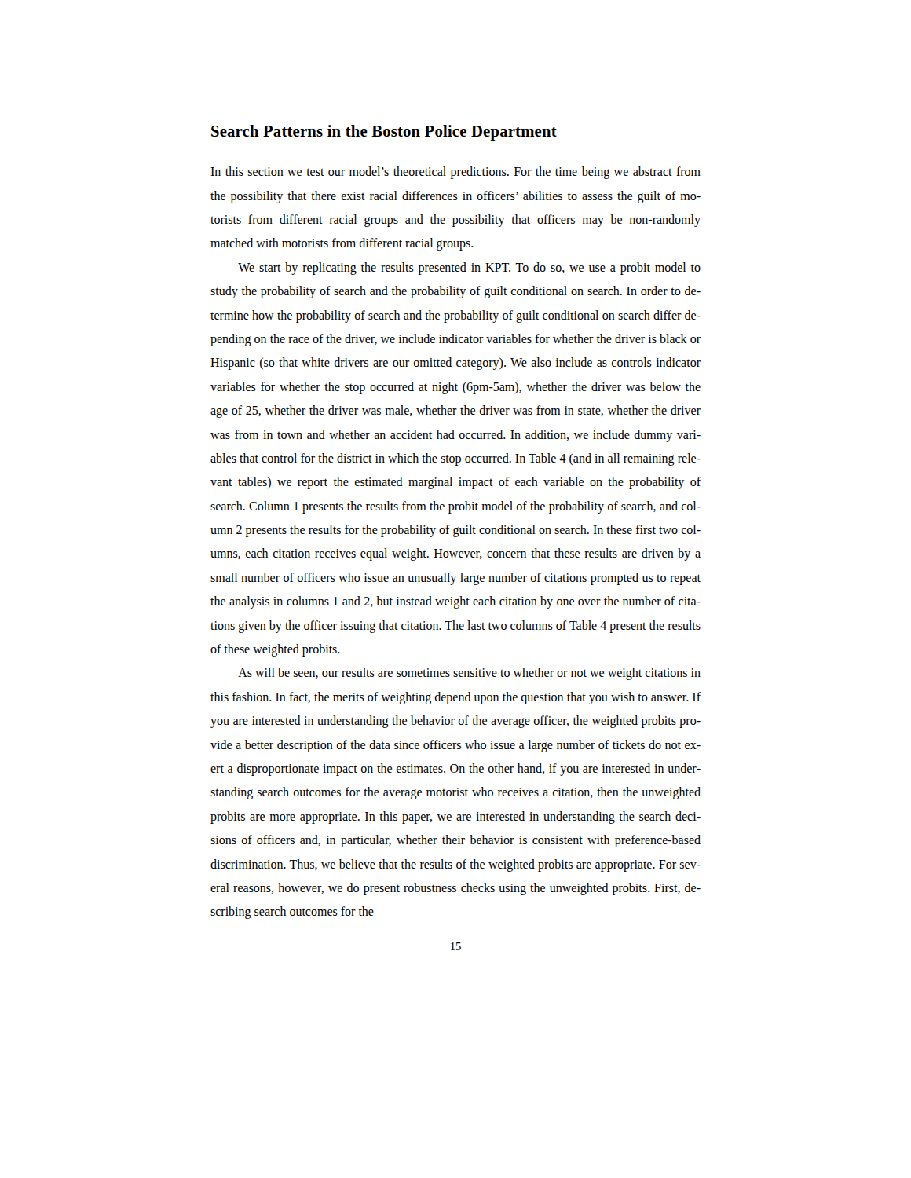Search Patterns in the Boston Police Department
In this section we test our model’s theoretical predictions. For the time being we abstract from the possibility that there exist racial differences in officers’ abilities to assess the guilt of motorists from different racial groups and the possibility that officers may be non-randomly matched with motorists from different racial groups.
We start by replicating the results presented in KPT. To do so, we use a probit model to study the probability of search and the probability of guilt conditional on search. In order to determine how the probability of search and the probability of guilt conditional on search differ depending on the race of the driver, we include indicator variables for whether the driver is black or Hispanic (so that white drivers are our omitted category). We also include as controls indicator variables for whether the stop occurred at night (6pm-5am), whether the driver was below the age of 25, whether the driver was male, whether the driver was from in state, whether the driver was from in town and whether an accident had occurred. In addition, we include dummy variables that control for the district in which the stop occurred. In Table 4 (and in all remaining relevant tables) we report the estimated marginal impact of each variable on the probability of search. Column 1 presents the results from the probit model of the probability of search, and column 2 presents the results for the probability of guilt conditional on search. In these first two columns, each citation receives equal weight. However, concern that these results are driven by a small number of officers who issue an unusually large number of citations prompted us to repeat the analysis in columns 1 and 2, but instead weight each citation by one over the number of citations given by the officer issuing that citation. The last two columns of Table 4 present the results of these weighted probits.
As will be seen, our results are sometimes sensitive to whether or not we weight citations in this fashion. In fact, the merits of weighting depend upon the question that you wish to answer. If you are interested in understanding the behavior of the average officer, the weighted probits provide a better description of the data since officers who issue a large number of tickets do not exert a disproportionate impact on the estimates. On the other hand, if you are interested in understanding search outcomes for the average motorist who receives a citation, then the unweighted probits are more appropriate. In this paper, we are interested in understanding the search decisions of officers and, in particular, whether their behavior is consistent with preference-based discrimination. Thus, we believe that the results of the weighted probits are appropriate. For several reasons, however, we do present robustness checks using the unweighted probits. First, describing search outcomes for the
15